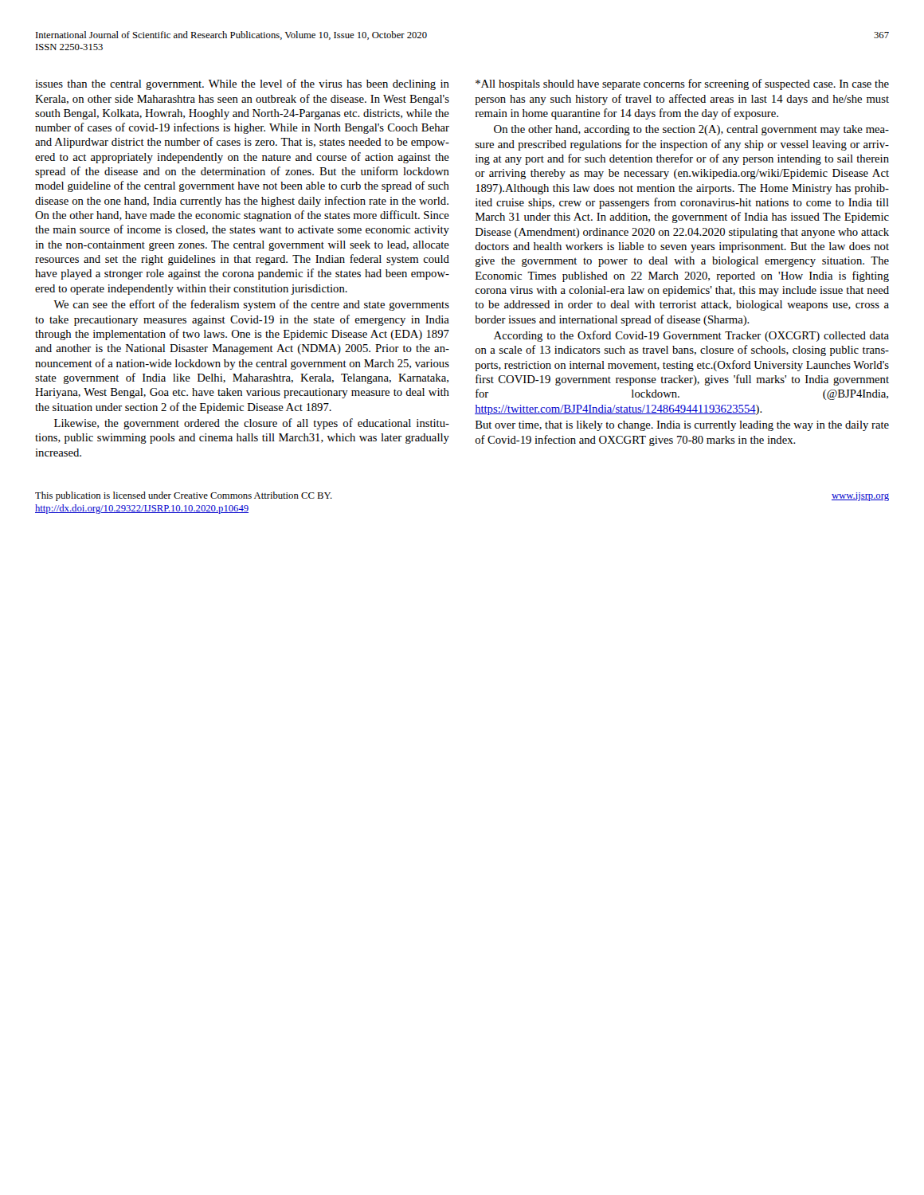International Journal of Scientific and Research Publications, Volume 10, Issue 10, October 2020
ISSN 2250-3153
367
issues than the central government. While the level of the virus has been declining in Kerala, on other side Maharashtra has seen an outbreak of the disease. In West Bengal's south Bengal, Kolkata, Howrah, Hooghly and North-24-Parganas etc. districts, while the number of cases of covid-19 infections is higher. While in North Bengal's Cooch Behar and Alipurdwar district the number of cases is zero. That is, states needed to be empowered to act appropriately independently on the nature and course of action against the spread of the disease and on the determination of zones. But the uniform lockdown model guideline of the central government have not been able to curb the spread of such disease on the one hand, India currently has the highest daily infection rate in the world. On the other hand, have made the economic stagnation of the states more difficult. Since the main source of income is closed, the states want to activate some economic activity in the non-containment green zones. The central government will seek to lead, allocate resources and set the right guidelines in that regard. The Indian federal system could have played a stronger role against the corona pandemic if the states had been empowered to operate independently within their constitution jurisdiction.
We can see the effort of the federalism system of the centre and state governments to take precautionary measures against Covid-19 in the state of emergency in India through the implementation of two laws. One is the Epidemic Disease Act (EDA) 1897 and another is the National Disaster Management Act (NDMA) 2005. Prior to the announcement of a nation-wide lockdown by the central government on March 25, various state government of India like Delhi, Maharashtra, Kerala, Telangana, Karnataka, Hariyana, West Bengal, Goa etc. have taken various precautionary measure to deal with the situation under section 2 of the Epidemic Disease Act 1897.
Likewise, the government ordered the closure of all types of educational institutions, public swimming pools and cinema halls till March31, which was later gradually increased.
*All hospitals should have separate concerns for screening of suspected case. In case the person has any such history of travel to affected areas in last 14 days and he/she must remain in home quarantine for 14 days from the day of exposure.
On the other hand, according to the section 2(A), central government may take measure and prescribed regulations for the inspection of any ship or vessel leaving or arriving at any port and for such detention therefor or of any person intending to sail therein or arriving thereby as may be necessary (en.wikipedia.org/wiki/Epidemic Disease Act 1897).Although this law does not mention the airports. The Home Ministry has prohibited cruise ships, crew or passengers from coronavirus-hit nations to come to India till March 31 under this Act. In addition, the government of India has issued The Epidemic Disease (Amendment) ordinance 2020 on 22.04.2020 stipulating that anyone who attack doctors and health workers is liable to seven years imprisonment. But the law does not give the government to power to deal with a biological emergency situation. The Economic Times published on 22 March 2020, reported on 'How India is fighting corona virus with a colonial-era law on epidemics' that, this may include issue that need to be addressed in order to deal with terrorist attack, biological weapons use, cross a border issues and international spread of disease (Sharma).
According to the Oxford Covid-19 Government Tracker (OXCGRT) collected data on a scale of 13 indicators such as travel bans, closure of schools, closing public transports, restriction on internal movement, testing etc.(Oxford University Launches World's first COVID-19 government response tracker), gives 'full marks' to India government for lockdown. (@BJP4India, https://twitter.com/BJP4India/status/1248649441193623554).
But over time, that is likely to change. India is currently leading the way in the daily rate of Covid-19 infection and OXCGRT gives 70-80 marks in the index.
This publication is licensed under Creative Commons Attribution CC BY.
http://dx.doi.org/10.29322/IJSRP.10.10.2020.p10649
www.ijsrp.org